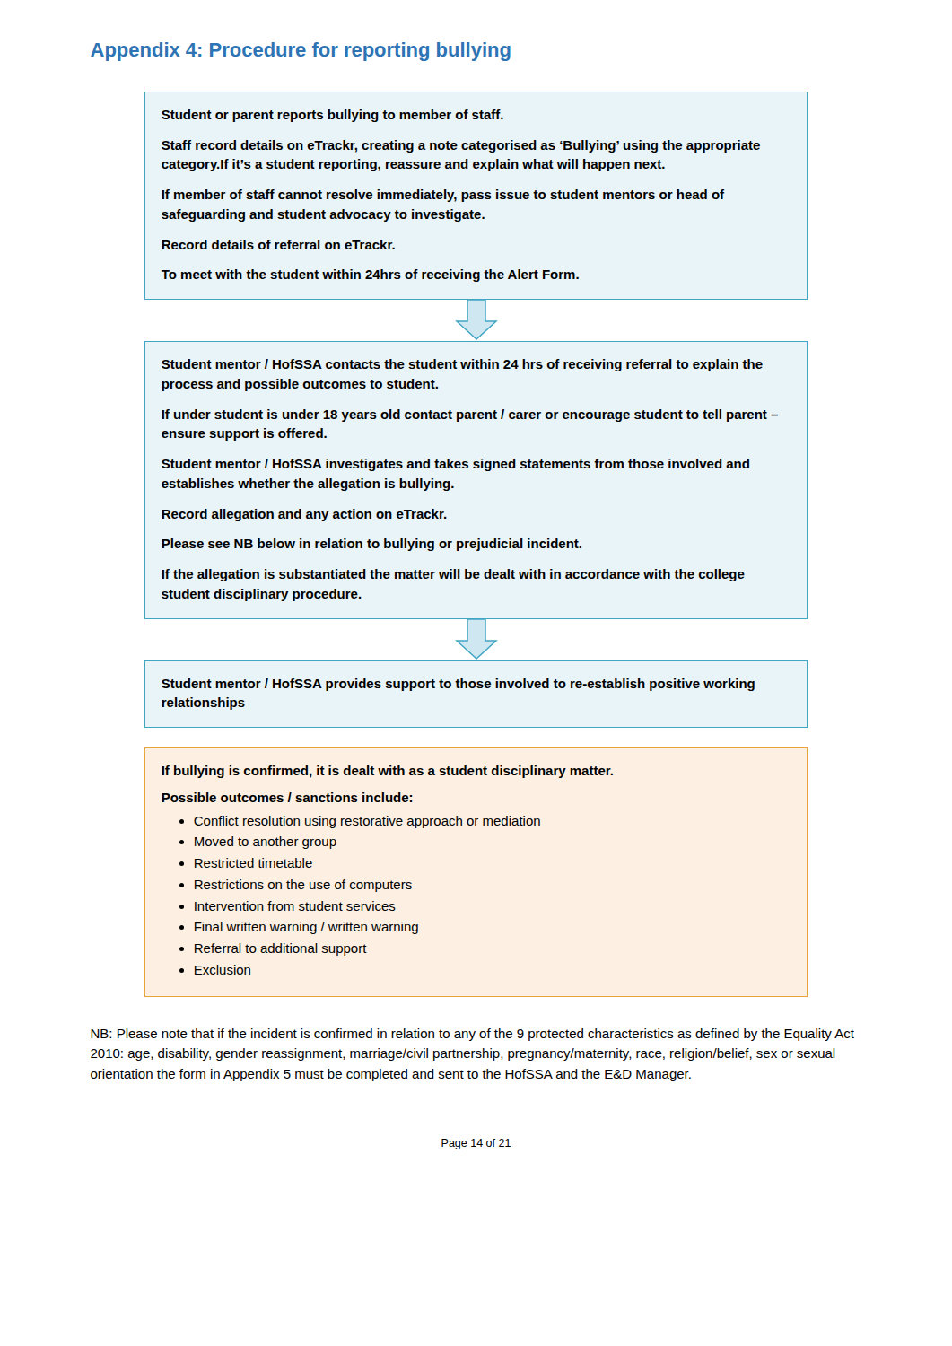Appendix 4: Procedure for reporting bullying
Student or parent reports bullying to member of staff.
Staff record details on eTrackr, creating a note categorised as ‘Bullying’ using the appropriate category.If it’s a student reporting, reassure and explain what will happen next.
If member of staff cannot resolve immediately, pass issue to student mentors or head of safeguarding and student advocacy to investigate.
Record details of referral on eTrackr.
To meet with the student within 24hrs of receiving the Alert Form.
Student mentor / HofSSA contacts the student within 24 hrs of receiving referral to explain the process and possible outcomes to student.
If under student is under 18 years old contact parent / carer or encourage student to tell parent – ensure support is offered.
Student mentor / HofSSA investigates and takes signed statements from those involved and establishes whether the allegation is bullying.
Record allegation and any action on eTrackr.
Please see NB below in relation to bullying or prejudicial incident.
If the allegation is substantiated the matter will be dealt with in accordance with the college student disciplinary procedure.
Student mentor / HofSSA provides support to those involved to re-establish positive working relationships
If bullying is confirmed, it is dealt with as a student disciplinary matter.
Possible outcomes / sanctions include:
Conflict resolution using restorative approach or mediation
Moved to another group
Restricted timetable
Restrictions on the use of computers
Intervention from student services
Final written warning / written warning
Referral to additional support
Exclusion
NB: Please note that if the incident is confirmed in relation to any of the 9 protected characteristics as defined by the Equality Act 2010: age, disability, gender reassignment, marriage/civil partnership, pregnancy/maternity, race, religion/belief, sex or sexual orientation the form in Appendix 5 must be completed and sent to the HofSSA and the E&D Manager.
Page 14 of 21